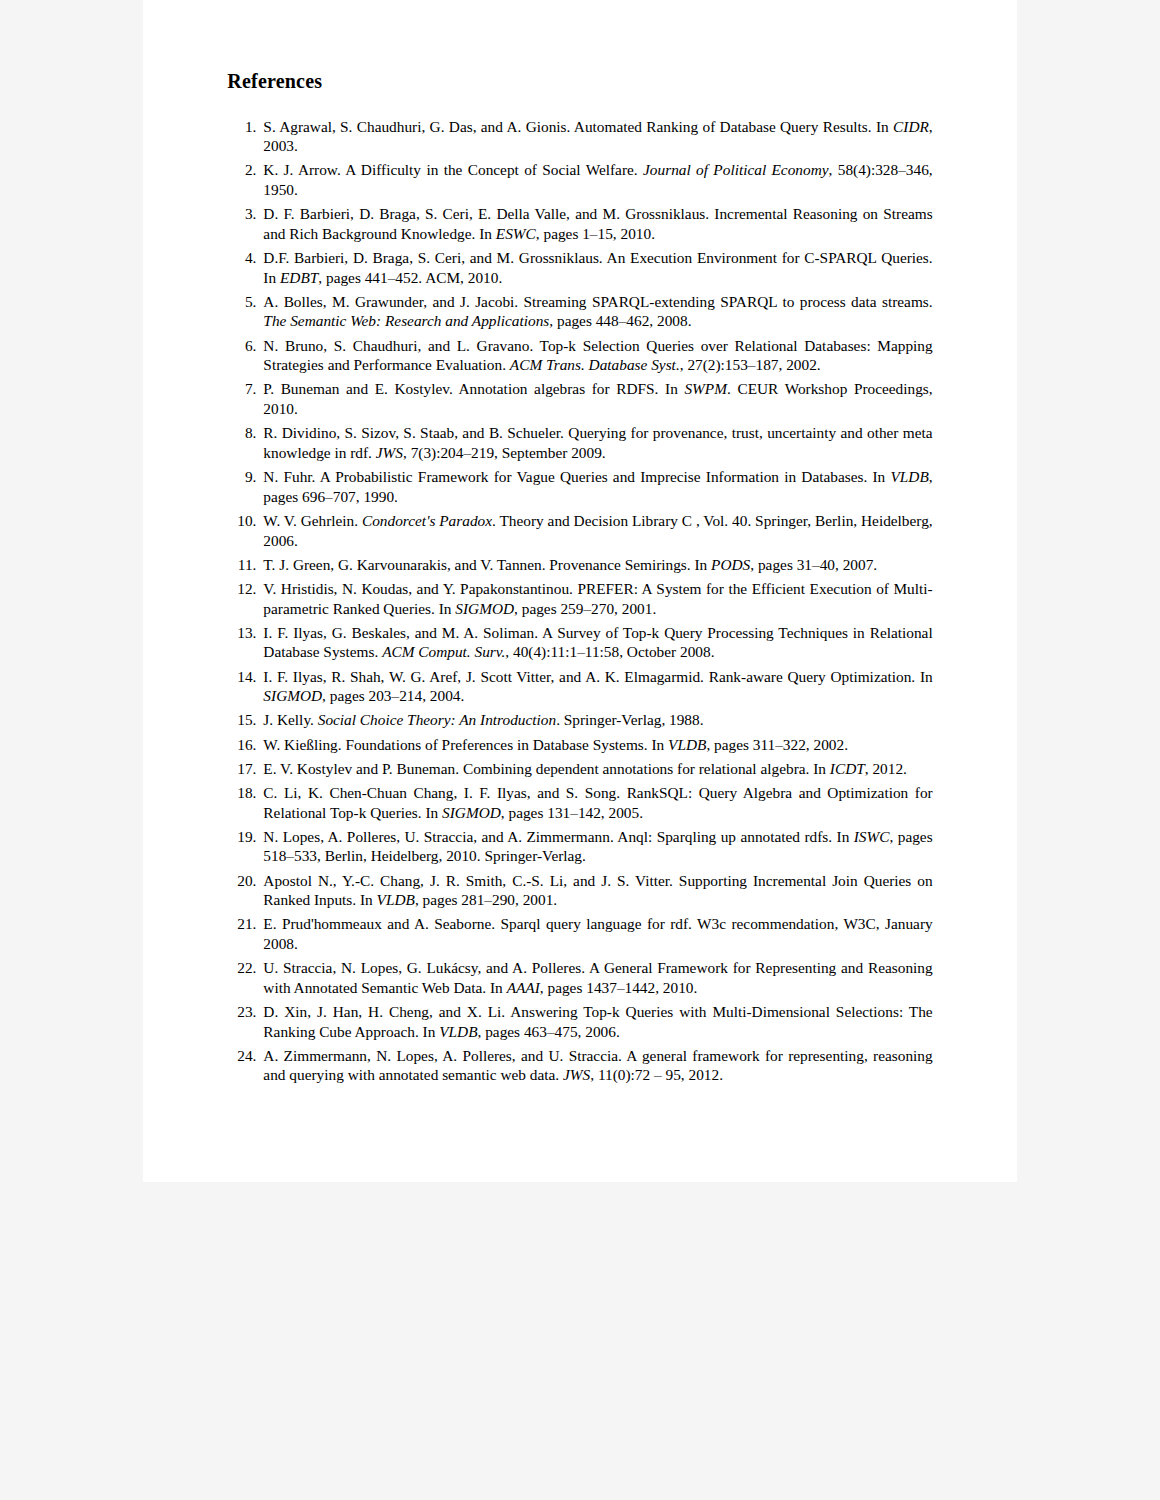References
S. Agrawal, S. Chaudhuri, G. Das, and A. Gionis. Automated Ranking of Database Query Results. In CIDR, 2003.
K. J. Arrow. A Difficulty in the Concept of Social Welfare. Journal of Political Economy, 58(4):328–346, 1950.
D. F. Barbieri, D. Braga, S. Ceri, E. Della Valle, and M. Grossniklaus. Incremental Reasoning on Streams and Rich Background Knowledge. In ESWC, pages 1–15, 2010.
D.F. Barbieri, D. Braga, S. Ceri, and M. Grossniklaus. An Execution Environment for C-SPARQL Queries. In EDBT, pages 441–452. ACM, 2010.
A. Bolles, M. Grawunder, and J. Jacobi. Streaming SPARQL-extending SPARQL to process data streams. The Semantic Web: Research and Applications, pages 448–462, 2008.
N. Bruno, S. Chaudhuri, and L. Gravano. Top-k Selection Queries over Relational Databases: Mapping Strategies and Performance Evaluation. ACM Trans. Database Syst., 27(2):153–187, 2002.
P. Buneman and E. Kostylev. Annotation algebras for RDFS. In SWPM. CEUR Workshop Proceedings, 2010.
R. Dividino, S. Sizov, S. Staab, and B. Schueler. Querying for provenance, trust, uncertainty and other meta knowledge in rdf. JWS, 7(3):204–219, September 2009.
N. Fuhr. A Probabilistic Framework for Vague Queries and Imprecise Information in Databases. In VLDB, pages 696–707, 1990.
W. V. Gehrlein. Condorcet's Paradox. Theory and Decision Library C , Vol. 40. Springer, Berlin, Heidelberg, 2006.
T. J. Green, G. Karvounarakis, and V. Tannen. Provenance Semirings. In PODS, pages 31–40, 2007.
V. Hristidis, N. Koudas, and Y. Papakonstantinou. PREFER: A System for the Efficient Execution of Multi-parametric Ranked Queries. In SIGMOD, pages 259–270, 2001.
I. F. Ilyas, G. Beskales, and M. A. Soliman. A Survey of Top-k Query Processing Techniques in Relational Database Systems. ACM Comput. Surv., 40(4):11:1–11:58, October 2008.
I. F. Ilyas, R. Shah, W. G. Aref, J. Scott Vitter, and A. K. Elmagarmid. Rank-aware Query Optimization. In SIGMOD, pages 203–214, 2004.
J. Kelly. Social Choice Theory: An Introduction. Springer-Verlag, 1988.
W. Kießling. Foundations of Preferences in Database Systems. In VLDB, pages 311–322, 2002.
E. V. Kostylev and P. Buneman. Combining dependent annotations for relational algebra. In ICDT, 2012.
C. Li, K. Chen-Chuan Chang, I. F. Ilyas, and S. Song. RankSQL: Query Algebra and Optimization for Relational Top-k Queries. In SIGMOD, pages 131–142, 2005.
N. Lopes, A. Polleres, U. Straccia, and A. Zimmermann. Anql: Sparqling up annotated rdfs. In ISWC, pages 518–533, Berlin, Heidelberg, 2010. Springer-Verlag.
Apostol N., Y.-C. Chang, J. R. Smith, C.-S. Li, and J. S. Vitter. Supporting Incremental Join Queries on Ranked Inputs. In VLDB, pages 281–290, 2001.
E. Prud'hommeaux and A. Seaborne. Sparql query language for rdf. W3c recommendation, W3C, January 2008.
U. Straccia, N. Lopes, G. Lukácsy, and A. Polleres. A General Framework for Representing and Reasoning with Annotated Semantic Web Data. In AAAI, pages 1437–1442, 2010.
D. Xin, J. Han, H. Cheng, and X. Li. Answering Top-k Queries with Multi-Dimensional Selections: The Ranking Cube Approach. In VLDB, pages 463–475, 2006.
A. Zimmermann, N. Lopes, A. Polleres, and U. Straccia. A general framework for representing, reasoning and querying with annotated semantic web data. JWS, 11(0):72 – 95, 2012.